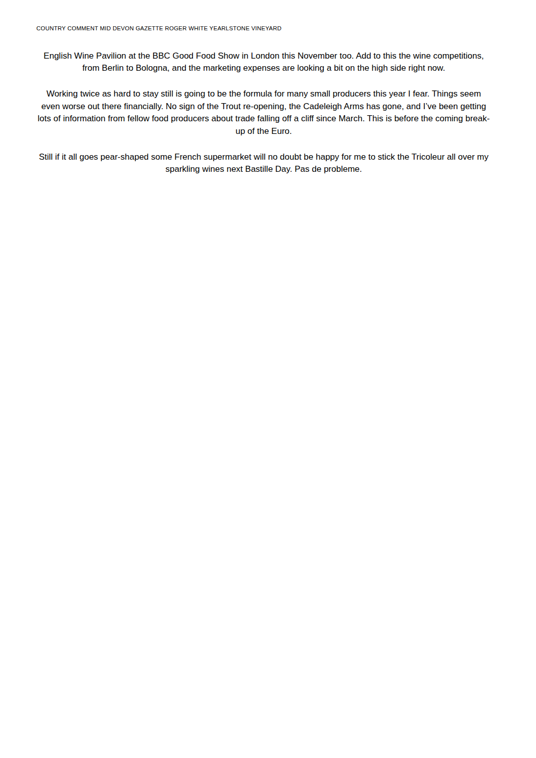COUNTRY COMMENT MID DEVON GAZETTE ROGER WHITE YEARLSTONE VINEYARD
English Wine Pavilion at the BBC Good Food Show in London this November too. Add to this the wine competitions, from Berlin to Bologna, and the marketing expenses are looking a bit on the high side right now.
Working twice as hard to stay still is going to be the formula for many small producers this year I fear. Things seem even worse out there financially. No sign of the Trout re-opening, the Cadeleigh Arms has gone, and I’ve been getting lots of information from fellow food producers about trade falling off a cliff since March. This is before the coming break-up of the Euro.
Still if it all goes pear-shaped some French supermarket will no doubt be happy for me to stick the Tricoleur all over my sparkling wines next Bastille Day. Pas de probleme.